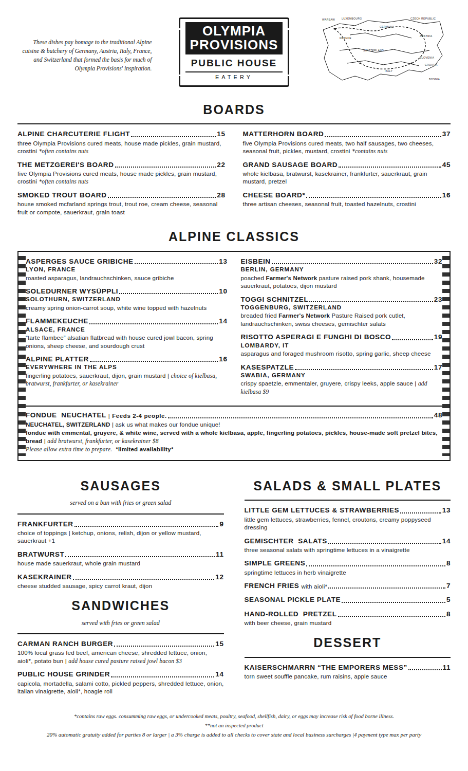These dishes pay homage to the traditional Alpine cuisine & butchery of Germany, Austria, Italy, France, and Switzerland that formed the basis for much of Olympia Provisions' inspiration.
OLYMPIA
PROVISIONS PUBLIC HOUSE EATERY
WARSAW LUXEMBOURG CZECH REPUBLIC GERMANY FRANCE AUSTRIA SWITZERLAND SLOVENIA CROATIA ITALY BOSNIA
BOARDS
Alpine Charcuterie Flight 15
three Olympia Provisions cured meats, house made pickles, grain mustard, crostini *often contains nuts
The Metzgerei's Board 22
five Olympia Provisions cured meats, house made pickles, grain mustard, crostini *often contains nuts
Smoked Trout Board 28
house smoked mcfarland springs trout, trout roe, cream cheese, seasonal fruit or compote, sauerkraut, grain toast
Matterhorn Board 37
five Olympia Provisions cured meats, two half sausages, two cheeses, seasonal fruit, pickles, mustard, crostini *contains nuts
Grand Sausage Board 45
whole kielbasa, bratwurst, kasekrainer, frankfurter, sauerkraut, grain mustard, pretzel
Cheese Board* 16
three artisan cheeses, seasonal fruit, toasted hazelnuts, crostini
ALPINE CLASSICS
Asperges Sauce Gribiche 13
Lyon, France
roasted asparagus, landrauchschinken, sauce gribiche
Soledurner Wysüppli 10
Solothurn, Switzerland
creamy spring onion-carrot soup, white wine topped with hazelnuts
Flammekeuche 14
Alsace, France
“tarte flambee” alsatian flatbread with house cured jowl bacon, spring onions, sheep cheese, and sourdough crust
Alpine Platter 16
Everywhere in the Alps
fingerling potatoes, sauerkraut, dijon, grain mustard | choice of kielbasa, bratwurst, frankfurter, or kasekrainer
Eisbein 32
Berlin, Germany
poached Farmer's Network pasture raised pork shank, housemade sauerkraut, potatoes, dijon mustard
Toggi Schnitzel 23
Toggenburg, Switzerland
breaded fried Farmer's Network Pasture Raised pork cutlet, landrauchschinken, swiss cheeses, gemischter salats
Risotto Asperagi e Funghi di Bosco 19
Lombardy, IT
asparagus and foraged mushroom risotto, spring garlic, sheep cheese
Kasespatzle 17
Swabia, Germany
crispy spaetzle, emmentaler, gruyere, crispy leeks, apple sauce | add kielbasa $9
Fondue Neuchatel | Feeds 2-4 people. 48
NEUCHATEL, SWITZERLAND | ask us what makes our fondue unique!
fondue with emmental, gruyere, & white wine, served with a whole kielbasa, apple, fingerling potatoes, pickles, house-made soft pretzel bites, bread | add bratwurst, frankfurter, or kasekrainer $8
Please allow extra time to prepare. *limited availability*
SAUSAGES
served on a bun with fries or green salad
Frankfurter 9
choice of toppings | ketchup, onions, relish, dijon or yellow mustard, sauerkraut +1
Bratwurst 11
house made sauerkraut, whole grain mustard
Kasekrainer 12
cheese studded sausage, spicy carrot kraut, dijon
SANDWICHES
served with fries or green salad
Carman Ranch Burger 15
100% local grass fed beef, american cheese, shredded lettuce, onion, aioli*, potato bun | add house cured pasture raised jowl bacon $3
Public House Grinder 14
capicola, mortadella, salami cotto, pickled peppers, shredded lettuce, onion, italian vinaigrette, aioli*, hoagie roll
SALADS & SMALL PLATES
Little Gem Lettuces & Strawberries 13
little gem lettuces, strawberries, fennel, croutons, creamy poppyseed dressing
Gemischter Salats 14
three seasonal salats with springtime lettuces in a vinaigrette
Simple Greens 8
springtime lettuces in herb vinaigrette
French Fries with aioli* 7
Seasonal Pickle Plate 5
Hand-Rolled Pretzel 8
with beer cheese, grain mustard
DESSERT
Kaiserschmarrn “The Emporers Mess” 11
torn sweet souffle pancake, rum raisins, apple sauce
*contains raw eggs. consumming raw eggs, or undercooked meats, poultry, seafood, shellfish, dairy, or eggs may increase risk of food borne illness.
**not an inspected product
20% automatic gratuity added for parties 8 or larger | a 3% charge is added to all checks to cover state and local business surcharges |4 payment type max per party